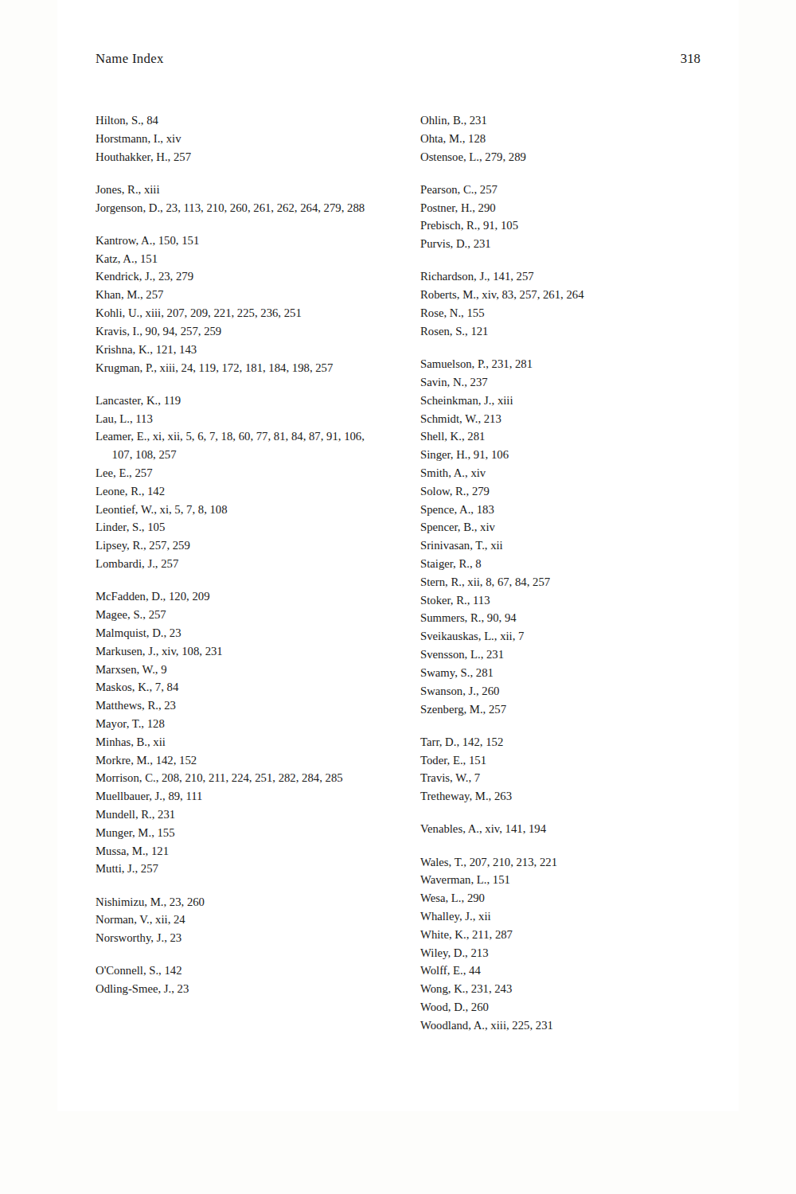Name Index 318
Hilton, S., 84
Horstmann, I., xiv
Houthakker, H., 257
Jones, R., xiii
Jorgenson, D., 23, 113, 210, 260, 261, 262, 264, 279, 288
Kantrow, A., 150, 151
Katz, A., 151
Kendrick, J., 23, 279
Khan, M., 257
Kohli, U., xiii, 207, 209, 221, 225, 236, 251
Kravis, I., 90, 94, 257, 259
Krishna, K., 121, 143
Krugman, P., xiii, 24, 119, 172, 181, 184, 198, 257
Lancaster, K., 119
Lau, L., 113
Leamer, E., xi, xii, 5, 6, 7, 18, 60, 77, 81, 84, 87, 91, 106, 107, 108, 257
Lee, E., 257
Leone, R., 142
Leontief, W., xi, 5, 7, 8, 108
Linder, S., 105
Lipsey, R., 257, 259
Lombardi, J., 257
McFadden, D., 120, 209
Magee, S., 257
Malmquist, D., 23
Markusen, J., xiv, 108, 231
Marxsen, W., 9
Maskos, K., 7, 84
Matthews, R., 23
Mayor, T., 128
Minhas, B., xii
Morkre, M., 142, 152
Morrison, C., 208, 210, 211, 224, 251, 282, 284, 285
Muellbauer, J., 89, 111
Mundell, R., 231
Munger, M., 155
Mussa, M., 121
Mutti, J., 257
Nishimizu, M., 23, 260
Norman, V., xii, 24
Norsworthy, J., 23
O'Connell, S., 142
Odling-Smee, J., 23
Ohlin, B., 231
Ohta, M., 128
Ostensoe, L., 279, 289
Pearson, C., 257
Postner, H., 290
Prebisch, R., 91, 105
Purvis, D., 231
Richardson, J., 141, 257
Roberts, M., xiv, 83, 257, 261, 264
Rose, N., 155
Rosen, S., 121
Samuelson, P., 231, 281
Savin, N., 237
Scheinkman, J., xiii
Schmidt, W., 213
Shell, K., 281
Singer, H., 91, 106
Smith, A., xiv
Solow, R., 279
Spence, A., 183
Spencer, B., xiv
Srinivasan, T., xii
Staiger, R., 8
Stern, R., xii, 8, 67, 84, 257
Stoker, R., 113
Summers, R., 90, 94
Sveikauskas, L., xii, 7
Svensson, L., 231
Swamy, S., 281
Swanson, J., 260
Szenberg, M., 257
Tarr, D., 142, 152
Toder, E., 151
Travis, W., 7
Tretheway, M., 263
Venables, A., xiv, 141, 194
Wales, T., 207, 210, 213, 221
Waverman, L., 151
Wesa, L., 290
Whalley, J., xii
White, K., 211, 287
Wiley, D., 213
Wolff, E., 44
Wong, K., 231, 243
Wood, D., 260
Woodland, A., xiii, 225, 231